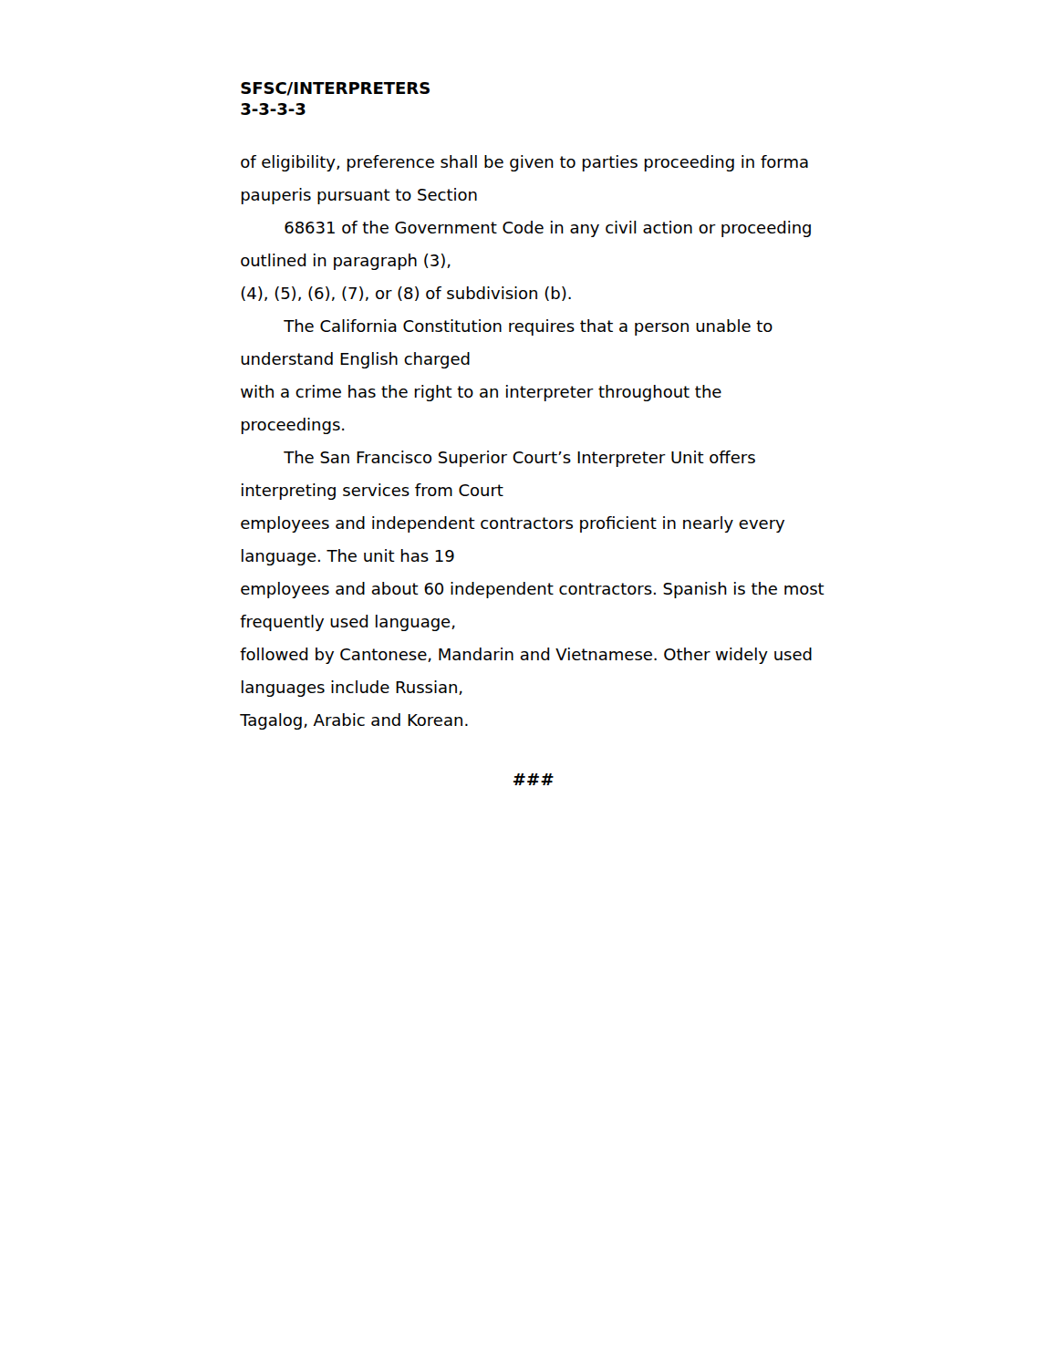SFSC/INTERPRETERS
3-3-3-3
of eligibility, preference shall be given to parties proceeding in forma pauperis pursuant to Section
68631 of the Government Code in any civil action or proceeding outlined in paragraph (3),
(4), (5), (6), (7), or (8) of subdivision (b).
The California Constitution requires that a person unable to understand English charged
with a crime has the right to an interpreter throughout the proceedings.
The San Francisco Superior Court’s Interpreter Unit offers interpreting services from Court
employees and independent contractors proficient in nearly every language. The unit has 19
employees and about 60 independent contractors. Spanish is the most frequently used language,
followed by Cantonese, Mandarin and Vietnamese. Other widely used languages include Russian,
Tagalog, Arabic and Korean.
###